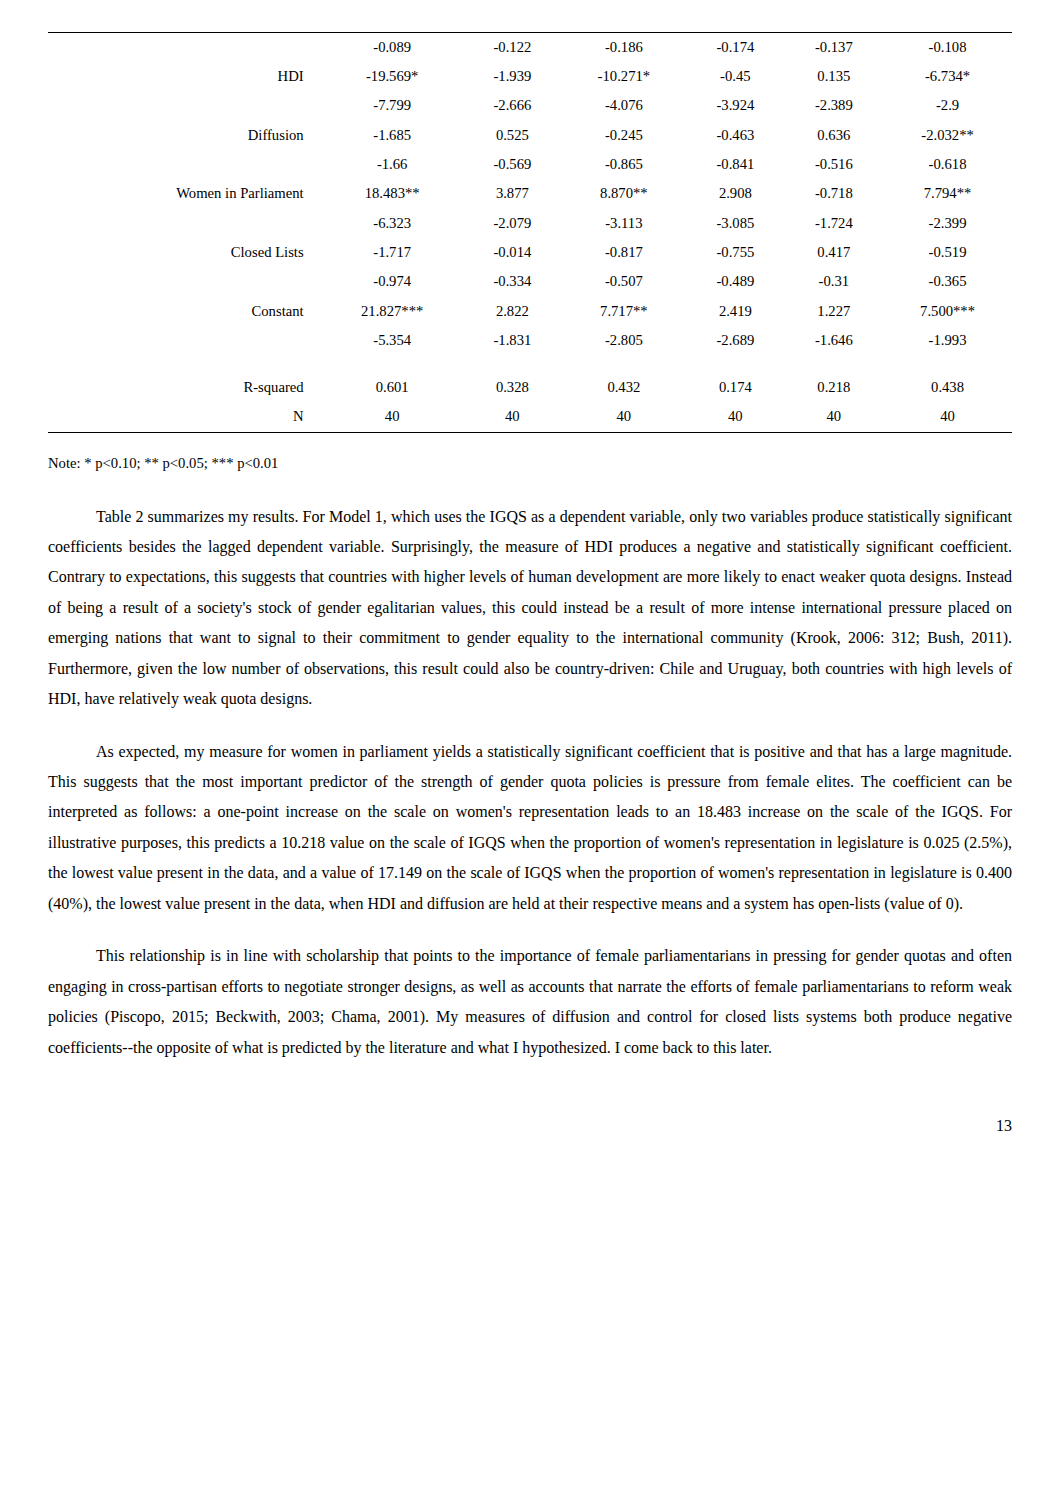| | -0.089 | -0.122 | -0.186 | -0.174 | -0.137 | -0.108 |
| HDI | -19.569* | -1.939 | -10.271* | -0.45 | 0.135 | -6.734* |
| | -7.799 | -2.666 | -4.076 | -3.924 | -2.389 | -2.9 |
| Diffusion | -1.685 | 0.525 | -0.245 | -0.463 | 0.636 | -2.032** |
| | -1.66 | -0.569 | -0.865 | -0.841 | -0.516 | -0.618 |
| Women in Parliament | 18.483** | 3.877 | 8.870** | 2.908 | -0.718 | 7.794** |
| | -6.323 | -2.079 | -3.113 | -3.085 | -1.724 | -2.399 |
| Closed Lists | -1.717 | -0.014 | -0.817 | -0.755 | 0.417 | -0.519 |
| | -0.974 | -0.334 | -0.507 | -0.489 | -0.31 | -0.365 |
| Constant | 21.827*** | 2.822 | 7.717** | 2.419 | 1.227 | 7.500*** |
| | -5.354 | -1.831 | -2.805 | -2.689 | -1.646 | -1.993 |
| R-squared | 0.601 | 0.328 | 0.432 | 0.174 | 0.218 | 0.438 |
| N | 40 | 40 | 40 | 40 | 40 | 40 |
Note: * p<0.10; ** p<0.05; *** p<0.01
Table 2 summarizes my results. For Model 1, which uses the IGQS as a dependent variable, only two variables produce statistically significant coefficients besides the lagged dependent variable. Surprisingly, the measure of HDI produces a negative and statistically significant coefficient. Contrary to expectations, this suggests that countries with higher levels of human development are more likely to enact weaker quota designs. Instead of being a result of a society's stock of gender egalitarian values, this could instead be a result of more intense international pressure placed on emerging nations that want to signal to their commitment to gender equality to the international community (Krook, 2006: 312; Bush, 2011). Furthermore, given the low number of observations, this result could also be country-driven: Chile and Uruguay, both countries with high levels of HDI, have relatively weak quota designs.
As expected, my measure for women in parliament yields a statistically significant coefficient that is positive and that has a large magnitude. This suggests that the most important predictor of the strength of gender quota policies is pressure from female elites. The coefficient can be interpreted as follows: a one-point increase on the scale on women's representation leads to an 18.483 increase on the scale of the IGQS. For illustrative purposes, this predicts a 10.218 value on the scale of IGQS when the proportion of women's representation in legislature is 0.025 (2.5%), the lowest value present in the data, and a value of 17.149 on the scale of IGQS when the proportion of women's representation in legislature is 0.400 (40%), the lowest value present in the data, when HDI and diffusion are held at their respective means and a system has open-lists (value of 0).
This relationship is in line with scholarship that points to the importance of female parliamentarians in pressing for gender quotas and often engaging in cross-partisan efforts to negotiate stronger designs, as well as accounts that narrate the efforts of female parliamentarians to reform weak policies (Piscopo, 2015; Beckwith, 2003; Chama, 2001). My measures of diffusion and control for closed lists systems both produce negative coefficients--the opposite of what is predicted by the literature and what I hypothesized. I come back to this later.
13